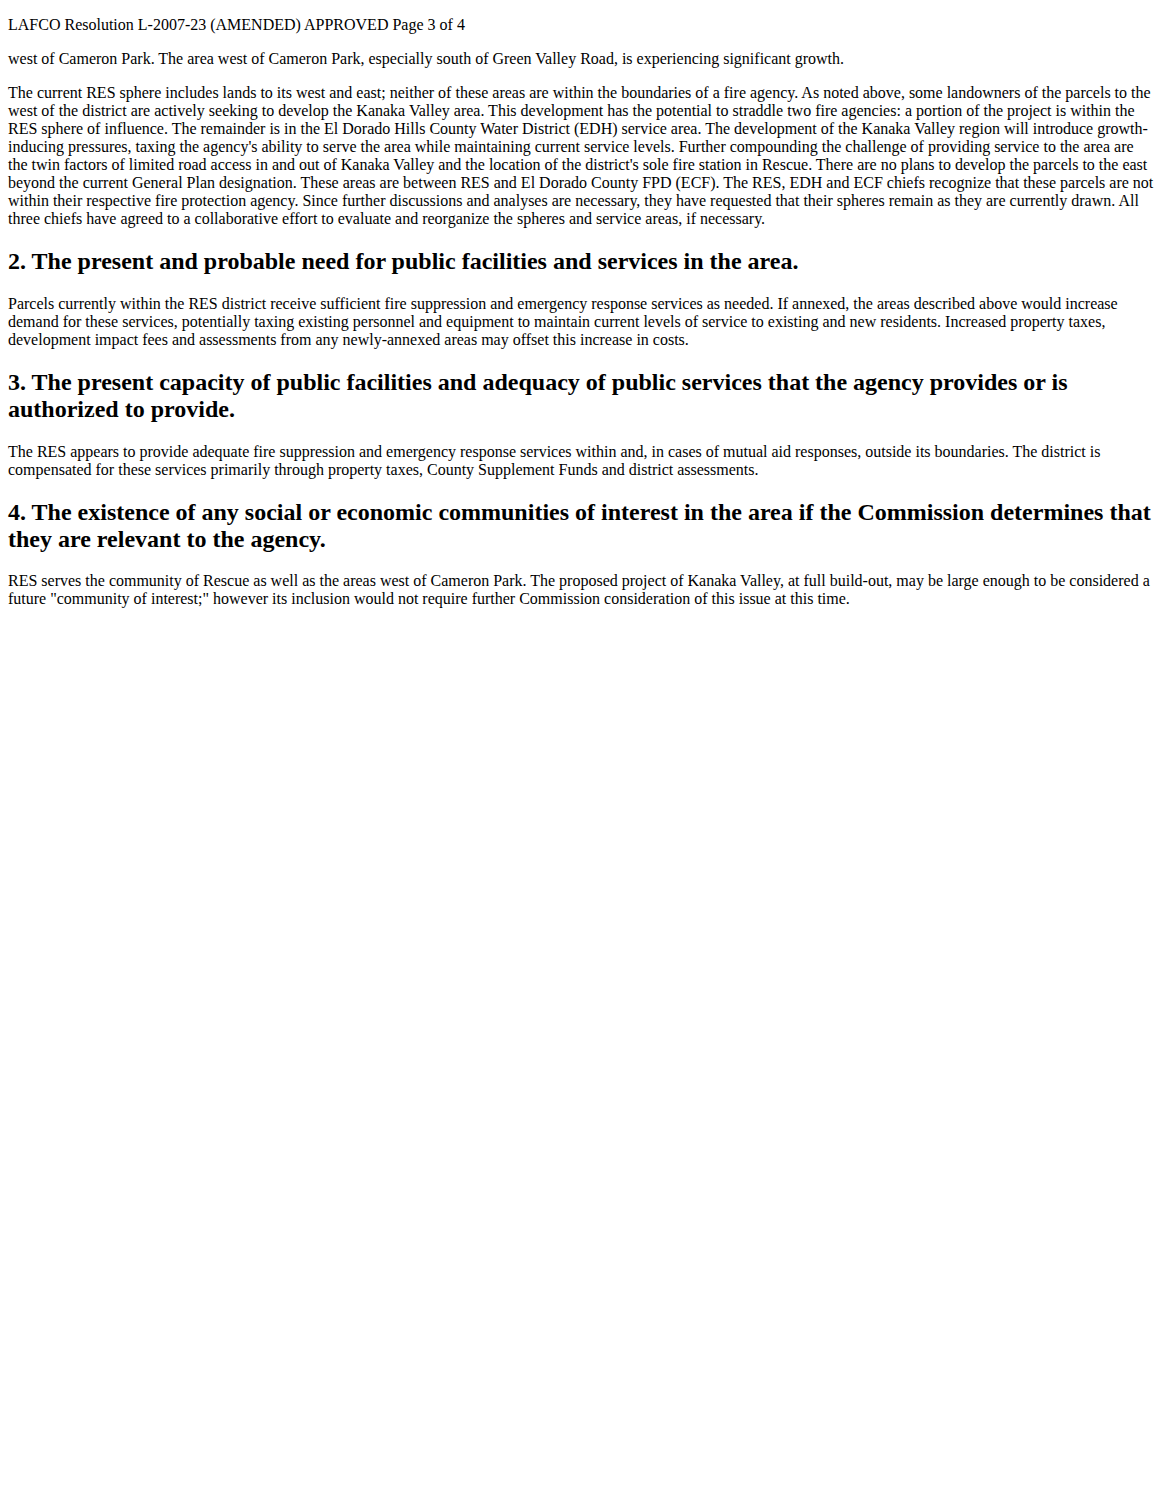LAFCO Resolution L-2007-23 (AMENDED) APPROVED Page 3 of 4
west of Cameron Park. The area west of Cameron Park, especially south of Green Valley Road, is experiencing significant growth.
The current RES sphere includes lands to its west and east; neither of these areas are within the boundaries of a fire agency. As noted above, some landowners of the parcels to the west of the district are actively seeking to develop the Kanaka Valley area. This development has the potential to straddle two fire agencies: a portion of the project is within the RES sphere of influence. The remainder is in the El Dorado Hills County Water District (EDH) service area. The development of the Kanaka Valley region will introduce growth-inducing pressures, taxing the agency's ability to serve the area while maintaining current service levels. Further compounding the challenge of providing service to the area are the twin factors of limited road access in and out of Kanaka Valley and the location of the district's sole fire station in Rescue. There are no plans to develop the parcels to the east beyond the current General Plan designation. These areas are between RES and El Dorado County FPD (ECF). The RES, EDH and ECF chiefs recognize that these parcels are not within their respective fire protection agency. Since further discussions and analyses are necessary, they have requested that their spheres remain as they are currently drawn. All three chiefs have agreed to a collaborative effort to evaluate and reorganize the spheres and service areas, if necessary.
2. The present and probable need for public facilities and services in the area.
Parcels currently within the RES district receive sufficient fire suppression and emergency response services as needed. If annexed, the areas described above would increase demand for these services, potentially taxing existing personnel and equipment to maintain current levels of service to existing and new residents. Increased property taxes, development impact fees and assessments from any newly-annexed areas may offset this increase in costs.
3. The present capacity of public facilities and adequacy of public services that the agency provides or is authorized to provide.
The RES appears to provide adequate fire suppression and emergency response services within and, in cases of mutual aid responses, outside its boundaries. The district is compensated for these services primarily through property taxes, County Supplement Funds and district assessments.
4. The existence of any social or economic communities of interest in the area if the Commission determines that they are relevant to the agency.
RES serves the community of Rescue as well as the areas west of Cameron Park. The proposed project of Kanaka Valley, at full build-out, may be large enough to be considered a future "community of interest;" however its inclusion would not require further Commission consideration of this issue at this time.